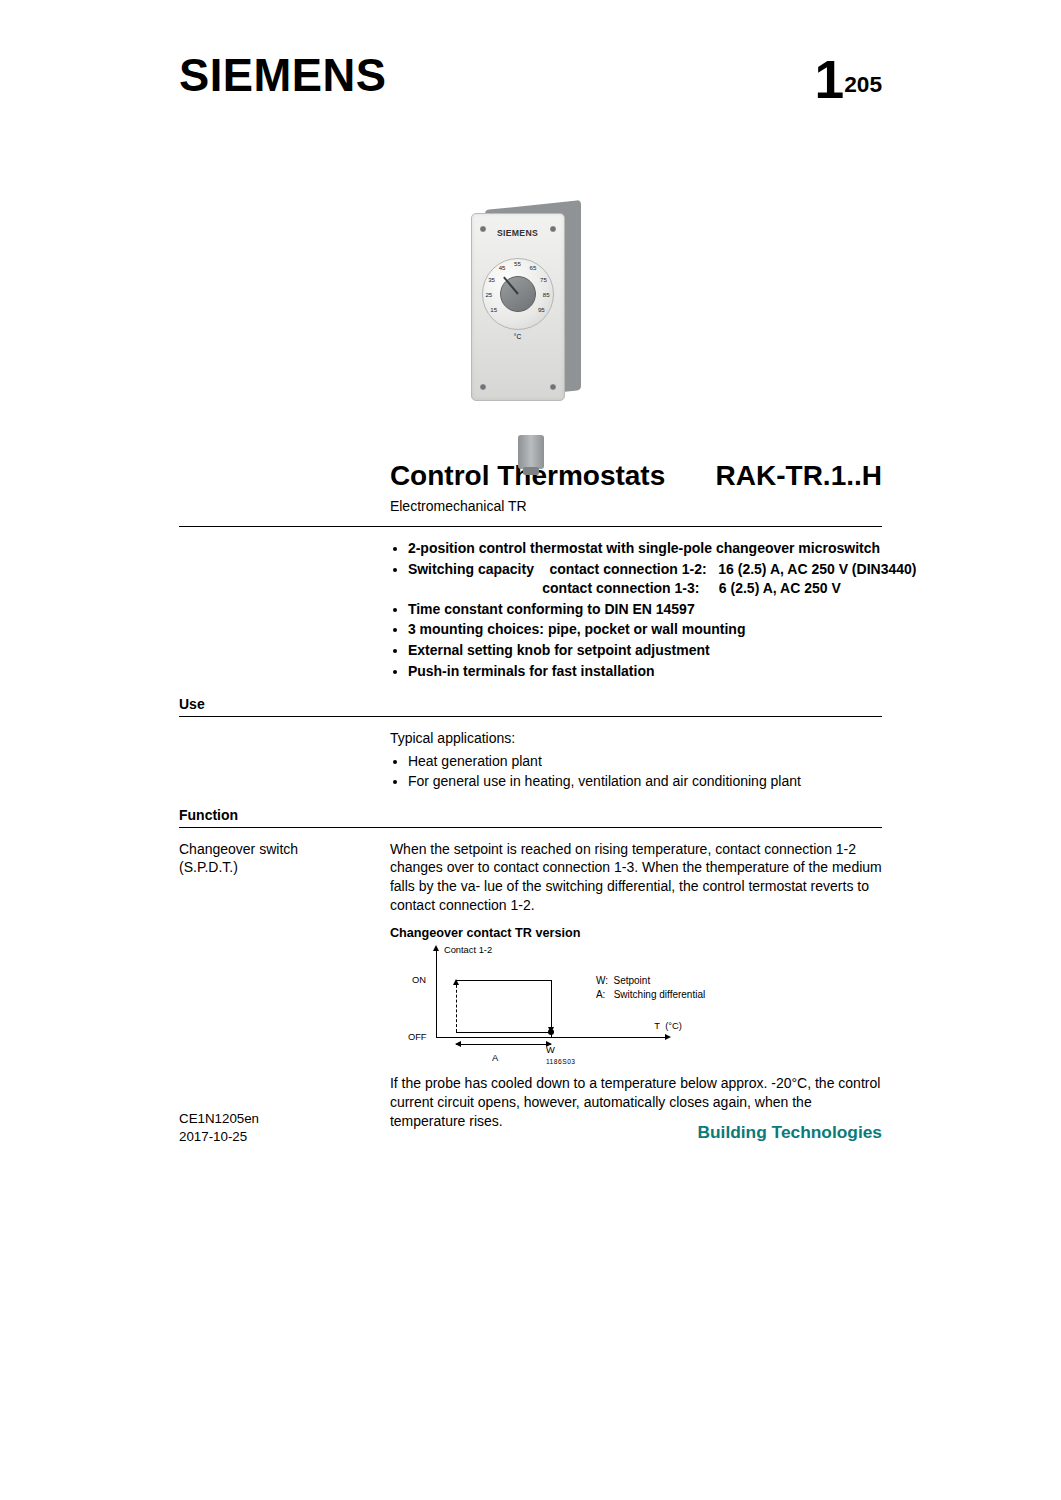SIEMENS
1205
SIEMENS
55 45 65 35 75 25 85 15 95
°C
Control Thermostats
RAK-TR.1..H
Electromechanical TR
2-position control thermostat with single-pole changeover microswitch
Switching capacity contact connection 1-2: 16 (2.5) A, AC 250 V (DIN3440)
contact connection 1-3: 6 (2.5) A, AC 250 V
Time constant conforming to DIN EN 14597
3 mounting choices: pipe, pocket or wall mounting
External setting knob for setpoint adjustment
Push-in terminals for fast installation
Use
Typical applications:
Heat generation plant
For general use in heating, ventilation and air conditioning plant
Function
Changeover switch
(S.P.D.T.)
When the setpoint is reached on rising temperature, contact connection 1-2 changes over to contact connection 1-3. When the themperature of the medium falls by the va- lue of the switching differential, the control termostat reverts to contact connection 1-2.
Changeover contact TR version
Contact 1-2
ON
OFF
A
W
T (°C)
W: Setpoint
A: Switching differential
1186S03
If the probe has cooled down to a temperature below approx. -20°C, the control current circuit opens, however, automatically closes again, when the temperature rises.
CE1N1205en
2017-10-25
Building Technologies